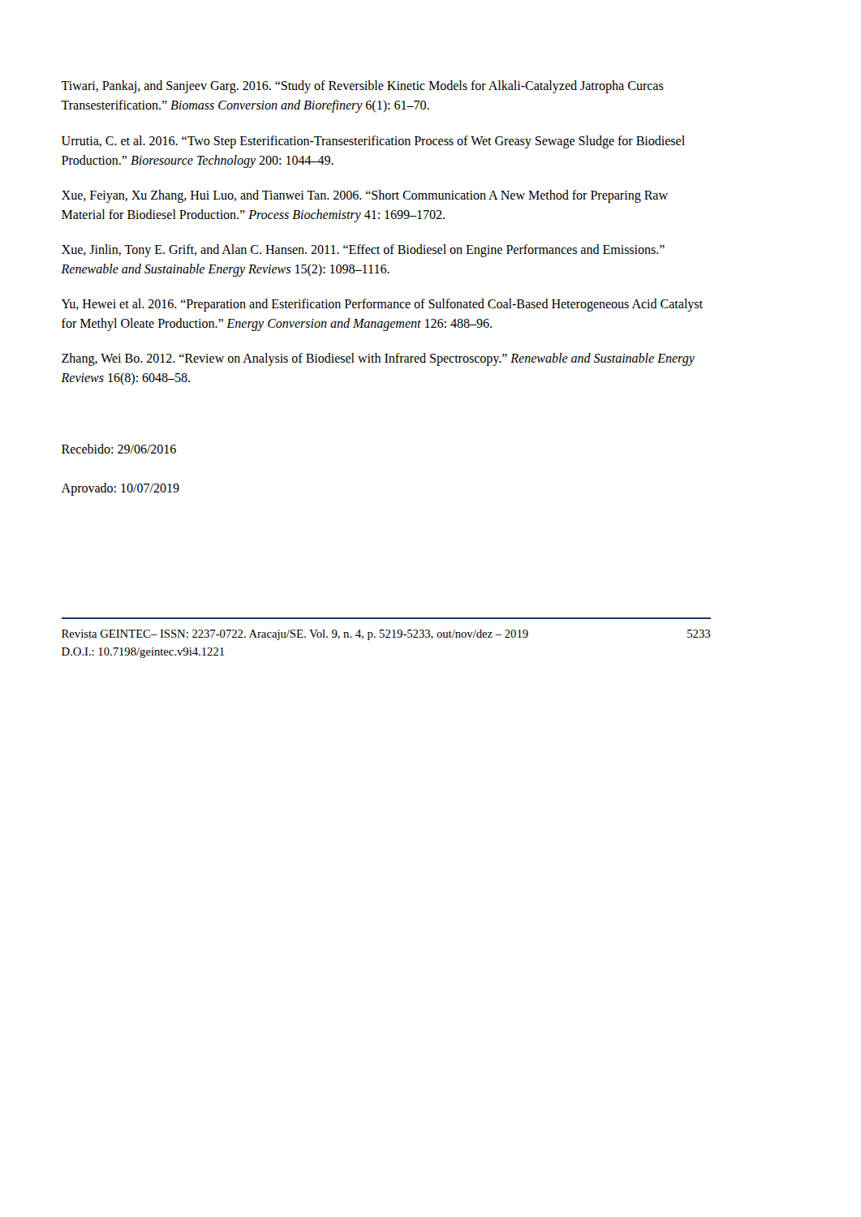Tiwari, Pankaj, and Sanjeev Garg. 2016. “Study of Reversible Kinetic Models for Alkali-Catalyzed Jatropha Curcas Transesterification.” Biomass Conversion and Biorefinery 6(1): 61–70.
Urrutia, C. et al. 2016. “Two Step Esterification-Transesterification Process of Wet Greasy Sewage Sludge for Biodiesel Production.” Bioresource Technology 200: 1044–49.
Xue, Feiyan, Xu Zhang, Hui Luo, and Tianwei Tan. 2006. “Short Communication A New Method for Preparing Raw Material for Biodiesel Production.” Process Biochemistry 41: 1699–1702.
Xue, Jinlin, Tony E. Grift, and Alan C. Hansen. 2011. “Effect of Biodiesel on Engine Performances and Emissions.” Renewable and Sustainable Energy Reviews 15(2): 1098–1116.
Yu, Hewei et al. 2016. “Preparation and Esterification Performance of Sulfonated Coal-Based Heterogeneous Acid Catalyst for Methyl Oleate Production.” Energy Conversion and Management 126: 488–96.
Zhang, Wei Bo. 2012. “Review on Analysis of Biodiesel with Infrared Spectroscopy.” Renewable and Sustainable Energy Reviews 16(8): 6048–58.
Recebido: 29/06/2016
Aprovado: 10/07/2019
Revista GEINTEC– ISSN: 2237-0722. Aracaju/SE. Vol. 9, n. 4, p. 5219-5233, out/nov/dez – 2019 5233
D.O.I.: 10.7198/geintec.v9i4.1221